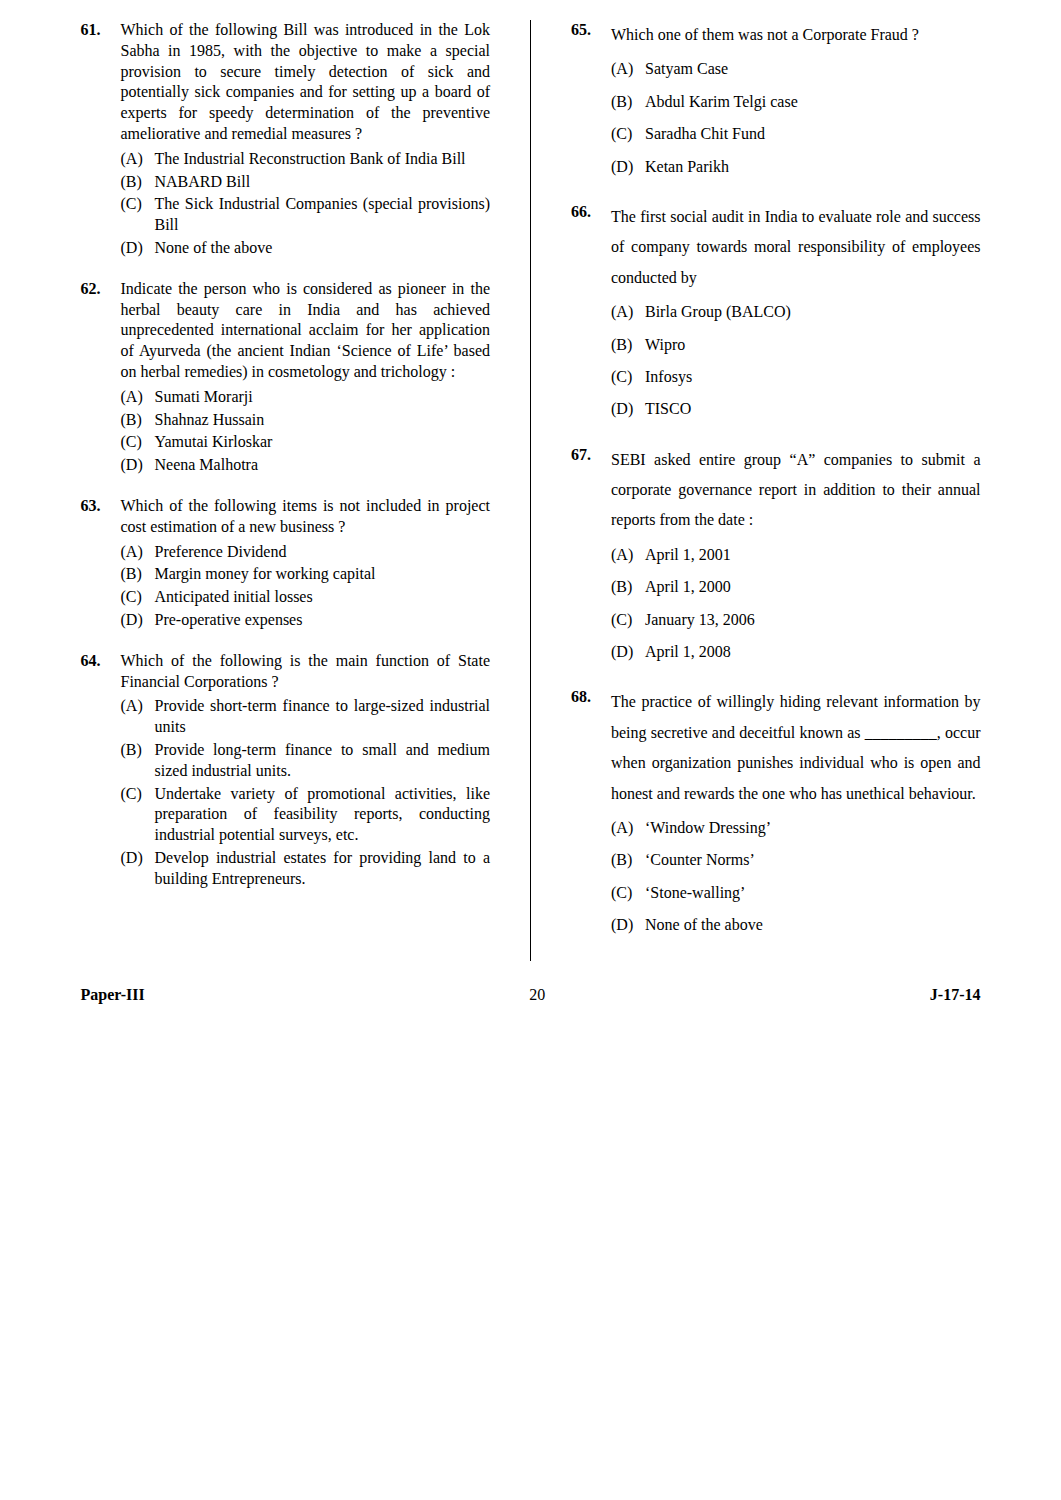61.
Which of the following Bill was introduced in the Lok Sabha in 1985, with the objective to make a special provision to secure timely detection of sick and potentially sick companies and for setting up a board of experts for speedy determination of the preventive ameliorative and remedial measures ?
(A) The Industrial Reconstruction Bank of India Bill
(B) NABARD Bill
(C) The Sick Industrial Companies (special provisions) Bill
(D) None of the above
62.
Indicate the person who is considered as pioneer in the herbal beauty care in India and has achieved unprecedented international acclaim for her application of Ayurveda (the ancient Indian ‘Science of Life’ based on herbal remedies) in cosmetology and trichology :
(A) Sumati Morarji
(B) Shahnaz Hussain
(C) Yamutai Kirloskar
(D) Neena Malhotra
63.
Which of the following items is not included in project cost estimation of a new business ?
(A) Preference Dividend
(B) Margin money for working capital
(C) Anticipated initial losses
(D) Pre-operative expenses
64.
Which of the following is the main function of State Financial Corporations ?
(A) Provide short-term finance to large-sized industrial units
(B) Provide long-term finance to small and medium sized industrial units.
(C) Undertake variety of promotional activities, like preparation of feasibility reports, conducting industrial potential surveys, etc.
(D) Develop industrial estates for providing land to a building Entrepreneurs.
65.
Which one of them was not a Corporate Fraud ?
(A) Satyam Case
(B) Abdul Karim Telgi case
(C) Saradha Chit Fund
(D) Ketan Parikh
66.
The first social audit in India to evaluate role and success of company towards moral responsibility of employees conducted by
(A) Birla Group (BALCO)
(B) Wipro
(C) Infosys
(D) TISCO
67.
SEBI asked entire group “A” companies to submit a corporate governance report in addition to their annual reports from the date :
(A) April 1, 2001
(B) April 1, 2000
(C) January 13, 2006
(D) April 1, 2008
68.
The practice of willingly hiding relevant information by being secretive and deceitful known as _________, occur when organization punishes individual who is open and honest and rewards the one who has unethical behaviour.
(A)‘Window Dressing’
(B)‘Counter Norms’
(C)‘Stone-walling’
(D) None of the above
Paper-III
20
J-17-14